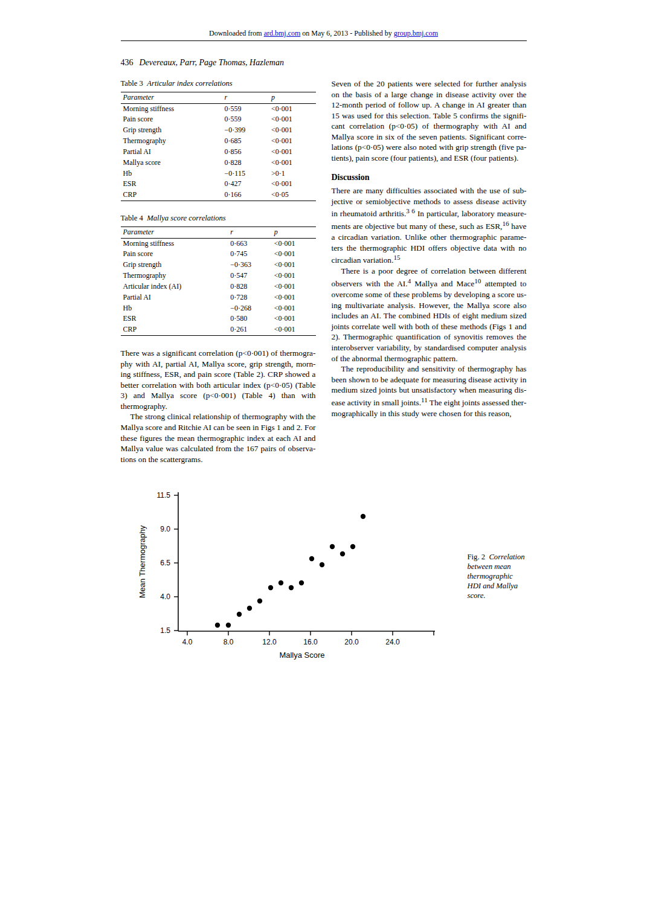Downloaded from ard.bmj.com on May 6, 2013 - Published by group.bmj.com
436 Devereaux, Parr, Page Thomas, Hazleman
Table 3 Articular index correlations
| Parameter | r | p |
| --- | --- | --- |
| Morning stiffness | 0·559 | <0·001 |
| Pain score | 0·559 | <0·001 |
| Grip strength | −0·399 | <0·001 |
| Thermography | 0·685 | <0·001 |
| Partial AI | 0·856 | <0·001 |
| Mallya score | 0·828 | <0·001 |
| Hb | −0·115 | >0·1 |
| ESR | 0·427 | <0·001 |
| CRP | 0·166 | <0·05 |
Table 4 Mallya score correlations
| Parameter | r | p |
| --- | --- | --- |
| Morning stiffness | 0·663 | <0·001 |
| Pain score | 0·745 | <0·001 |
| Grip strength | −0·363 | <0·001 |
| Thermography | 0·547 | <0·001 |
| Articular index (AI) | 0·828 | <0·001 |
| Partial AI | 0·728 | <0·001 |
| Hb | −0·268 | <0·001 |
| ESR | 0·580 | <0·001 |
| CRP | 0·261 | <0·001 |
There was a significant correlation (p<0·001) of thermography with AI, partial AI, Mallya score, grip strength, morning stiffness, ESR, and pain score (Table 2). CRP showed a better correlation with both articular index (p<0·05) (Table 3) and Mallya score (p<0·001) (Table 4) than with thermography.
The strong clinical relationship of thermography with the Mallya score and Ritchie AI can be seen in Figs 1 and 2. For these figures the mean thermographic index at each AI and Mallya value was calculated from the 167 pairs of observations on the scattergrams.
Seven of the 20 patients were selected for further analysis on the basis of a large change in disease activity over the 12-month period of follow up. A change in AI greater than 15 was used for this selection. Table 5 confirms the significant correlation (p<0·05) of thermography with AI and Mallya score in six of the seven patients. Significant correlations (p<0·05) were also noted with grip strength (five patients), pain score (four patients), and ESR (four patients).
Discussion
There are many difficulties associated with the use of subjective or semiobjective methods to assess disease activity in rheumatoid arthritis.3 6 In particular, laboratory measurements are objective but many of these, such as ESR,16 have a circadian variation. Unlike other thermographic parameters the thermographic HDI offers objective data with no circadian variation.15
There is a poor degree of correlation between different observers with the AI.4 Mallya and Mace10 attempted to overcome some of these problems by developing a score using multivariate analysis. However, the Mallya score also includes an AI. The combined HDIs of eight medium sized joints correlate well with both of these methods (Figs 1 and 2). Thermographic quantification of synovitis removes the interobserver variability, by standardised computer analysis of the abnormal thermographic pattern.
The reproducibility and sensitivity of thermography has been shown to be adequate for measuring disease activity in medium sized joints but unsatisfactory when measuring disease activity in small joints.11 The eight joints assessed thermographically in this study were chosen for this reason,
11.5 9.0 6.5 4.0 1.5 4.0 8.0 12.0 16.0 20.0 24.0 Mallya Score Mean Thermography
Fig. 2 Correlation between mean thermographic HDI and Mallya score.